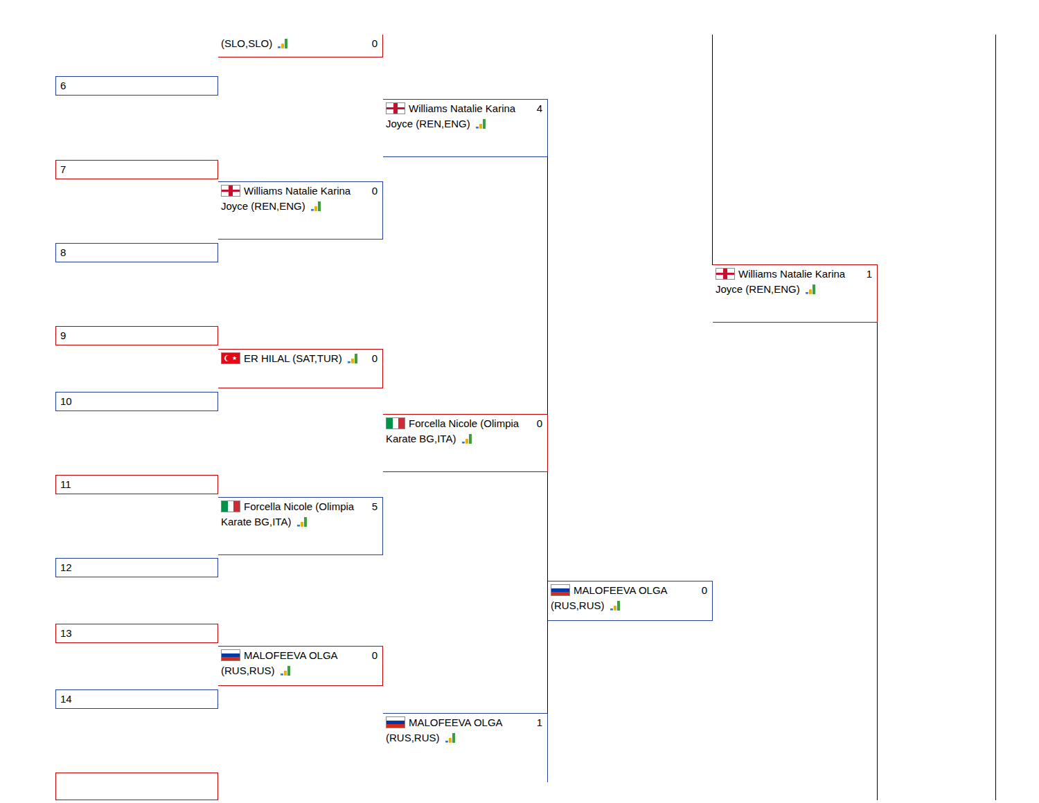0 (SLO,SLO)
6
7
8
9
10
11
12
13
14
0 Williams Natalie Karina Joyce (REN,ENG)
0 ER HILAL (SAT,TUR)
5 Forcella Nicole (Olimpia Karate BG,ITA)
0 MALOFEEVA OLGA (RUS,RUS)
4 Williams Natalie Karina Joyce (REN,ENG)
0 Forcella Nicole (Olimpia Karate BG,ITA)
1 MALOFEEVA OLGA (RUS,RUS)
0 MALOFEEVA OLGA (RUS,RUS)
1 Williams Natalie Karina Joyce (REN,ENG)